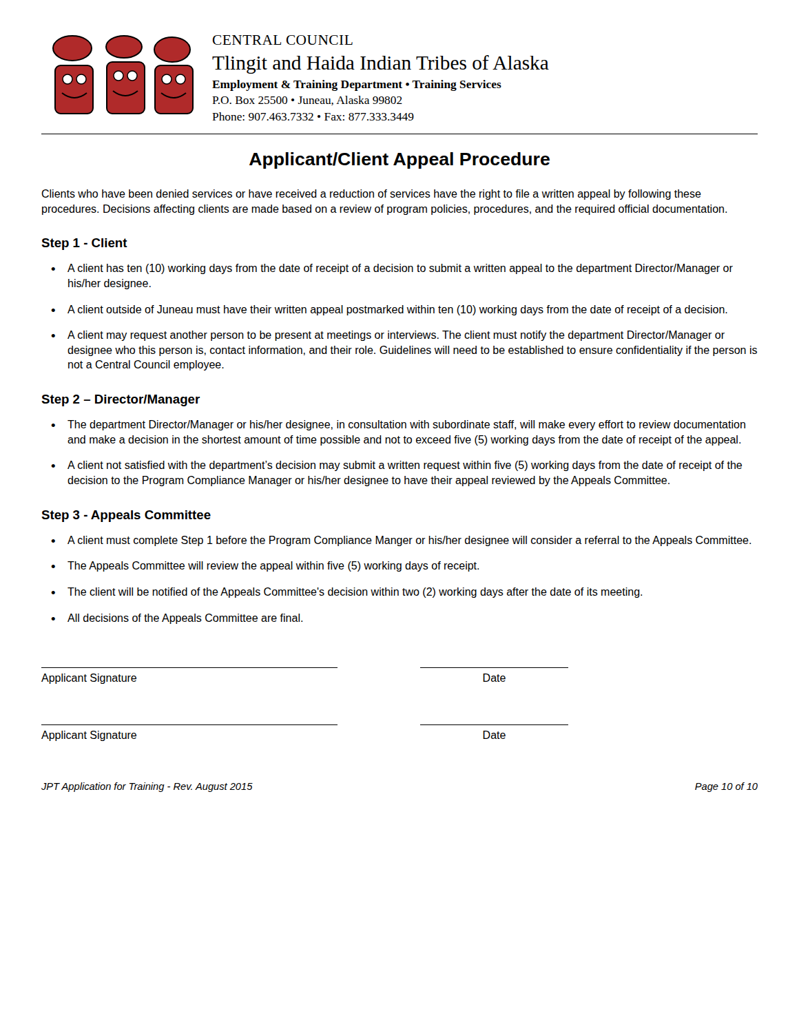CENTRAL COUNCIL
Tlingit and Haida Indian Tribes of Alaska
Employment & Training Department • Training Services
P.O. Box 25500 • Juneau, Alaska 99802
Phone: 907.463.7332 • Fax: 877.333.3449
Applicant/Client Appeal Procedure
Clients who have been denied services or have received a reduction of services have the right to file a written appeal by following these procedures. Decisions affecting clients are made based on a review of program policies, procedures, and the required official documentation.
Step 1 - Client
A client has ten (10) working days from the date of receipt of a decision to submit a written appeal to the department Director/Manager or his/her designee.
A client outside of Juneau must have their written appeal postmarked within ten (10) working days from the date of receipt of a decision.
A client may request another person to be present at meetings or interviews. The client must notify the department Director/Manager or designee who this person is, contact information, and their role. Guidelines will need to be established to ensure confidentiality if the person is not a Central Council employee.
Step 2 – Director/Manager
The department Director/Manager or his/her designee, in consultation with subordinate staff, will make every effort to review documentation and make a decision in the shortest amount of time possible and not to exceed five (5) working days from the date of receipt of the appeal.
A client not satisfied with the department’s decision may submit a written request within five (5) working days from the date of receipt of the decision to the Program Compliance Manager or his/her designee to have their appeal reviewed by the Appeals Committee.
Step 3 - Appeals Committee
A client must complete Step 1 before the Program Compliance Manger or his/her designee will consider a referral to the Appeals Committee.
The Appeals Committee will review the appeal within five (5) working days of receipt.
The client will be notified of the Appeals Committee's decision within two (2) working days after the date of its meeting.
All decisions of the Appeals Committee are final.
Applicant Signature
Date
Applicant Signature
Date
JPT Application for Training - Rev. August 2015 Page 10 of 10